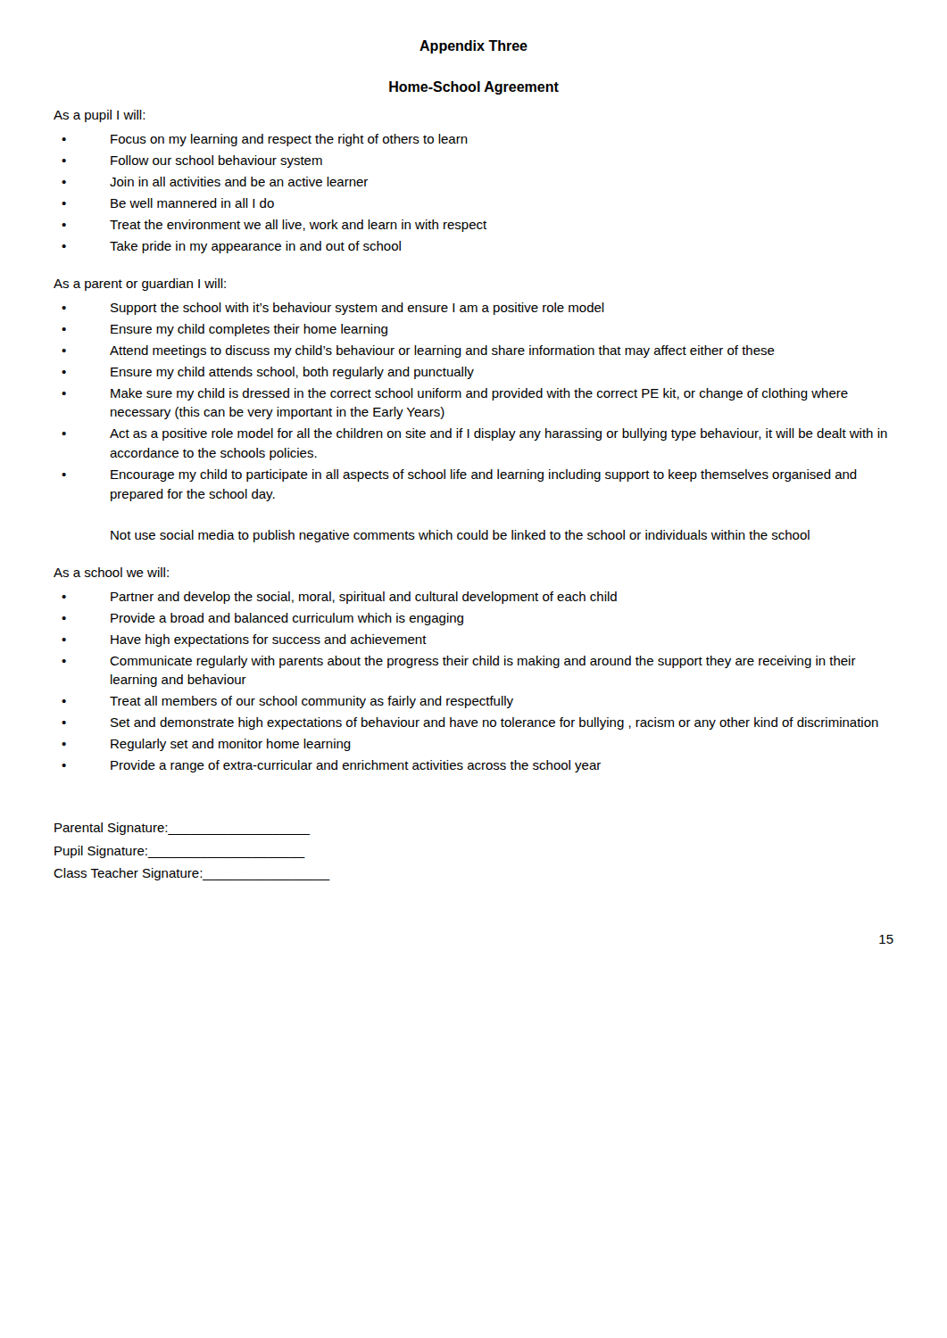Appendix Three
Home-School Agreement
As a pupil I will:
Focus on my learning and respect the right of others to learn
Follow our school behaviour system
Join in all activities and be an active learner
Be well mannered in all I do
Treat the environment we all live, work and learn in with respect
Take pride in my appearance in and out of school
As a parent or guardian I will:
Support the school with it’s behaviour system and ensure I am a positive role model
Ensure my child completes their home learning
Attend meetings to discuss my child’s behaviour or learning and share information that may affect either of these
Ensure my child attends school, both regularly and punctually
Make sure my child is dressed in the correct school uniform and provided with the correct PE kit, or change of clothing where necessary (this can be very important in the Early Years)
Act as a positive role model for all the children on site and if I display any harassing or bullying type behaviour, it will be dealt with in accordance to the schools policies.
Encourage my child to participate in all aspects of school life and learning including support to keep themselves organised and prepared for the school day.
Not use social media to publish negative comments which could be linked to the school or individuals within the school
As a school we will:
Partner and develop the social, moral, spiritual and cultural development of each child
Provide a broad and balanced curriculum which is engaging
Have high expectations for success and achievement
Communicate regularly with parents about the progress their child is making and around the support they are receiving in their learning and behaviour
Treat all members of our school community as fairly and respectfully
Set and demonstrate high expectations of behaviour and have no tolerance for bullying , racism or any other kind of discrimination
Regularly set and monitor home learning
Provide a range of extra-curricular and enrichment activities across the school year
Parental Signature:___________________
Pupil Signature:_____________________
Class Teacher Signature:_________________
15